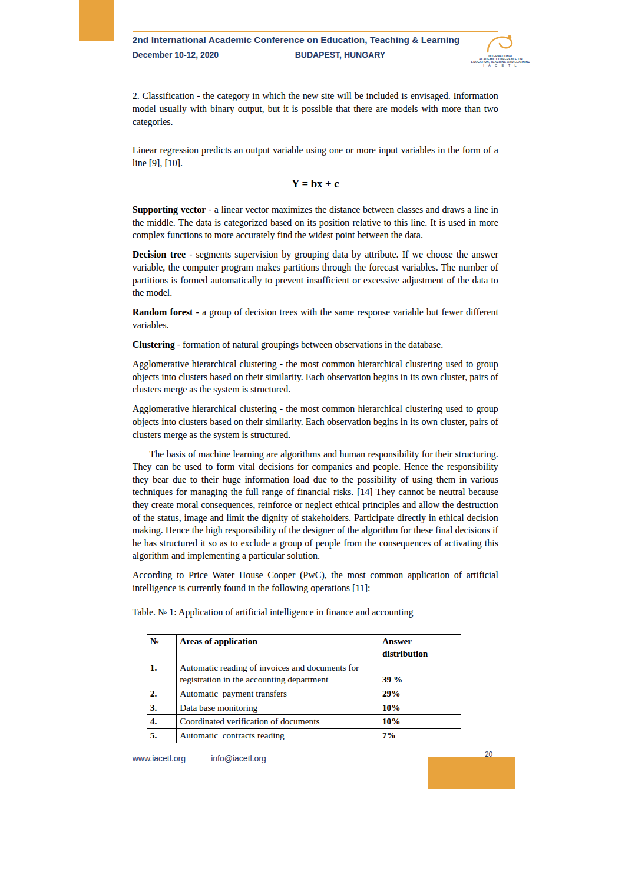2nd International Academic Conference on Education, Teaching & Learning
December 10-12, 2020 BUDAPEST, HUNGARY
INTERNATIONAL
ACADEMIC CONFERENCE ON
EDUCATION, TEACHING AND LEARNING
I A C E T L
2. Classification - the category in which the new site will be included is envisaged. Information model usually with binary output, but it is possible that there are models with more than two categories.
Linear regression predicts an output variable using one or more input variables in the form of a line [9], [10].
Y = bx + c
Supporting vector - a linear vector maximizes the distance between classes and draws a line in the middle. The data is categorized based on its position relative to this line. It is used in more complex functions to more accurately find the widest point between the data.
Decision tree - segments supervision by grouping data by attribute. If we choose the answer variable, the computer program makes partitions through the forecast variables. The number of partitions is formed automatically to prevent insufficient or excessive adjustment of the data to the model.
Random forest - a group of decision trees with the same response variable but fewer different variables.
Clustering - formation of natural groupings between observations in the database.
Agglomerative hierarchical clustering - the most common hierarchical clustering used to group objects into clusters based on their similarity. Each observation begins in its own cluster, pairs of clusters merge as the system is structured.
Agglomerative hierarchical clustering - the most common hierarchical clustering used to group objects into clusters based on their similarity. Each observation begins in its own cluster, pairs of clusters merge as the system is structured.
The basis of machine learning are algorithms and human responsibility for their structuring. They can be used to form vital decisions for companies and people. Hence the responsibility they bear due to their huge information load due to the possibility of using them in various techniques for managing the full range of financial risks. [14] They cannot be neutral because they create moral consequences, reinforce or neglect ethical principles and allow the destruction of the status, image and limit the dignity of stakeholders. Participate directly in ethical decision making. Hence the high responsibility of the designer of the algorithm for these final decisions if he has structured it so as to exclude a group of people from the consequences of activating this algorithm and implementing a particular solution.
According to Price Water House Cooper (PwC), the most common application of artificial intelligence is currently found in the following operations [11]:
Table. № 1: Application of artificial intelligence in finance and accounting
| № | Areas of application | Answer distribution |
| --- | --- | --- |
| 1. | Automatic reading of invoices and documents for registration in the accounting department | 39 % |
| 2. | Automatic payment transfers | 29% |
| 3. | Data base monitoring | 10% |
| 4. | Coordinated verification of documents | 10% |
| 5. | Automatic contracts reading | 7% |
www.iacetl.org info@iacetl.org
20